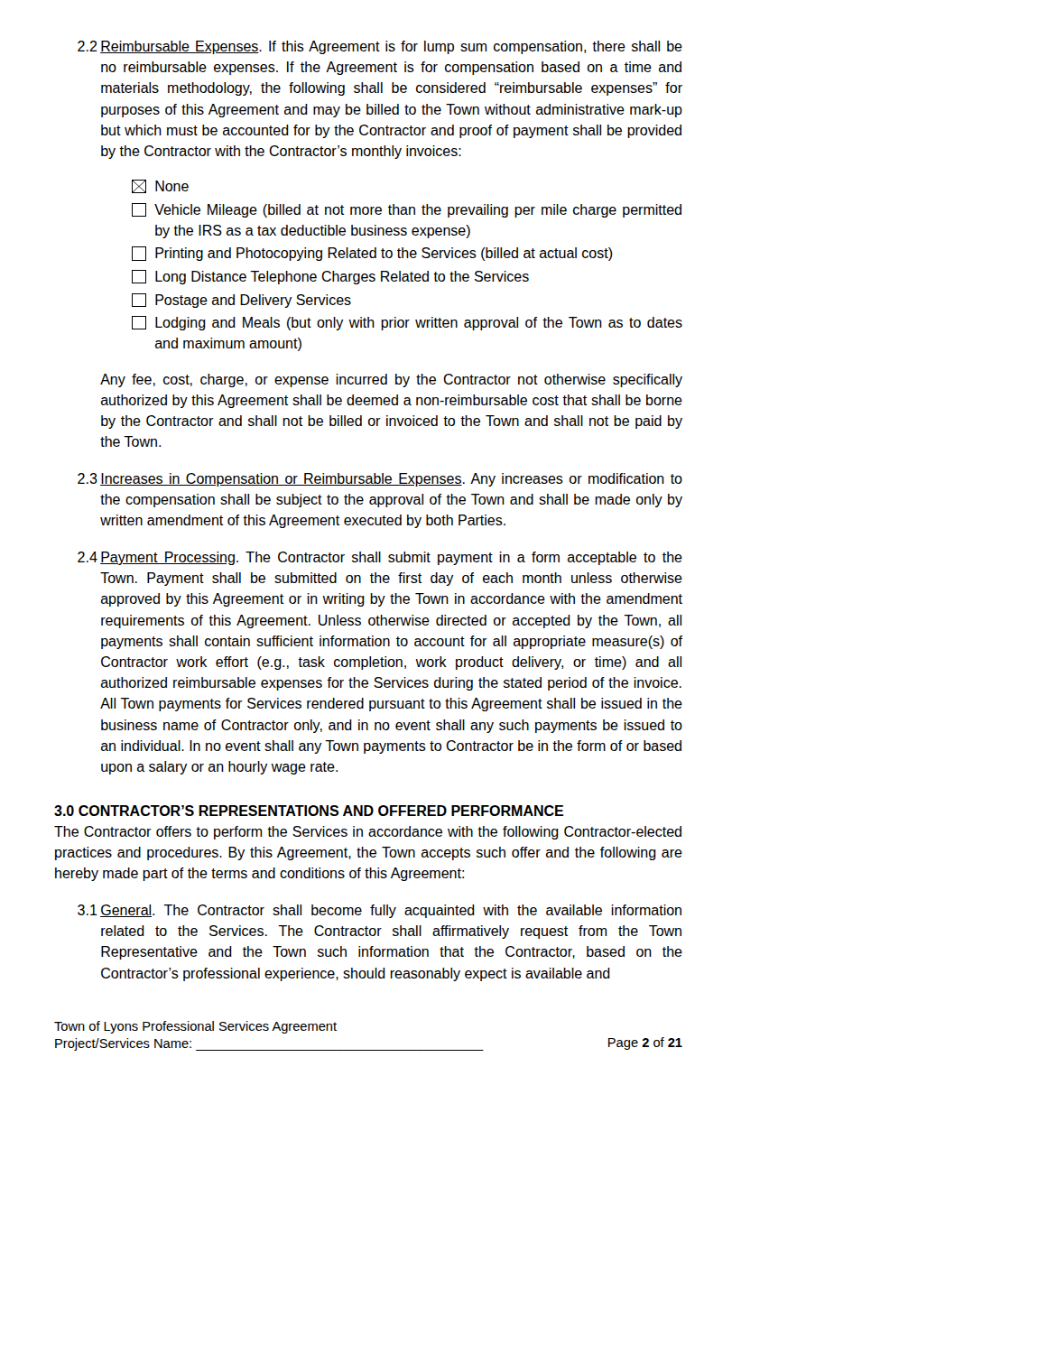2.2
Reimbursable Expenses. If this Agreement is for lump sum compensation, there shall be no reimbursable expenses. If the Agreement is for compensation based on a time and materials methodology, the following shall be considered “reimbursable expenses” for purposes of this Agreement and may be billed to the Town without administrative mark-up but which must be accounted for by the Contractor and proof of payment shall be provided by the Contractor with the Contractor’s monthly invoices:
None
Vehicle Mileage (billed at not more than the prevailing per mile charge permitted by the IRS as a tax deductible business expense)
Printing and Photocopying Related to the Services (billed at actual cost)
Long Distance Telephone Charges Related to the Services
Postage and Delivery Services
Lodging and Meals (but only with prior written approval of the Town as to dates and maximum amount)
Any fee, cost, charge, or expense incurred by the Contractor not otherwise specifically authorized by this Agreement shall be deemed a non-reimbursable cost that shall be borne by the Contractor and shall not be billed or invoiced to the Town and shall not be paid by the Town.
2.3
Increases in Compensation or Reimbursable Expenses. Any increases or modification to the compensation shall be subject to the approval of the Town and shall be made only by written amendment of this Agreement executed by both Parties.
2.4
Payment Processing. The Contractor shall submit payment in a form acceptable to the Town. Payment shall be submitted on the first day of each month unless otherwise approved by this Agreement or in writing by the Town in accordance with the amendment requirements of this Agreement. Unless otherwise directed or accepted by the Town, all payments shall contain sufficient information to account for all appropriate measure(s) of Contractor work effort (e.g., task completion, work product delivery, or time) and all authorized reimbursable expenses for the Services during the stated period of the invoice. All Town payments for Services rendered pursuant to this Agreement shall be issued in the business name of Contractor only, and in no event shall any such payments be issued to an individual. In no event shall any Town payments to Contractor be in the form of or based upon a salary or an hourly wage rate.
3.0 CONTRACTOR’S REPRESENTATIONS AND OFFERED PERFORMANCE
The Contractor offers to perform the Services in accordance with the following Contractor-elected practices and procedures. By this Agreement, the Town accepts such offer and the following are hereby made part of the terms and conditions of this Agreement:
3.1
General. The Contractor shall become fully acquainted with the available information related to the Services. The Contractor shall affirmatively request from the Town Representative and the Town such information that the Contractor, based on the Contractor’s professional experience, should reasonably expect is available and
Town of Lyons Professional Services Agreement
Project/Services Name: _______________________________________
Page 2 of 21